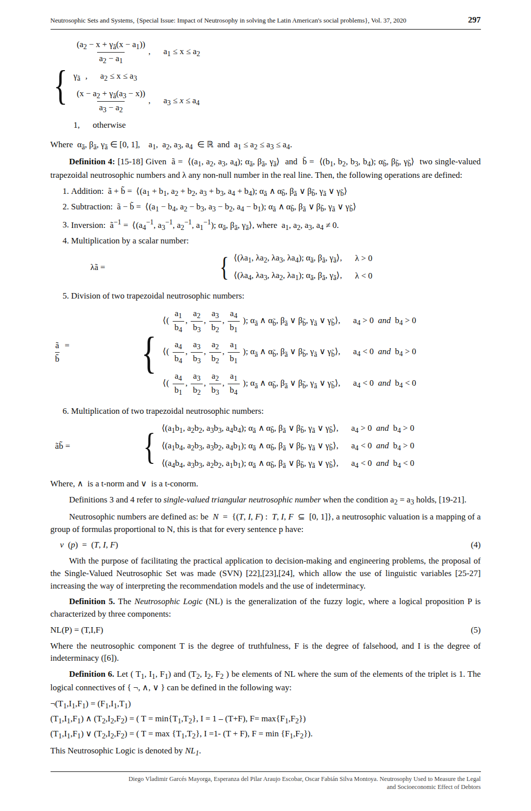Neutrosophic Sets and Systems, {Special Issue: Impact of Neutrosophy in solving the Latin American's social problems}, Vol. 37, 2020
297
{
(a2 − x + γã(x − a1)) a2 − a1 ,
a1 ≤ x ≤ a2
γã ,
a2 ≤ x ≤ a3
(x − a2 + γã(a3 − x)) a3 − a2 ,
a3 ≤ x ≤ a4
1,
otherwise
Where αã, βã, γã ∈ [0, 1], a1, a2, a3, a4 ∈ ℝ and a1 ≤ a2 ≤ a3 ≤ a4.
Definition 4: [15-18] Given ã = ⟨(a1, a2, a3, a4); αã, βã, γã⟩ and b̃ = ⟨(b1, b2, b3, b4); αb̃, βb̃, γb̃⟩ two single-valued trapezoidal neutrosophic numbers and λ any non-null number in the real line. Then, the following operations are defined:
Addition: ã + b̃ = ⟨(a1 + b1, a2 + b2, a3 + b3, a4 + b4); αã ∧ αb̃, βã ∨ βb̃, γã ∨ γb̃⟩
Subtraction: ã − b̃ = ⟨(a1 − b4, a2 − b3, a3 − b2, a4 − b1); αã ∧ αb̃, βã ∨ βb̃, γã ∨ γb̃⟩
Inversion: ã−1 = ⟨(a4−1, a3−1, a2−1, a1−1); αã, βã, γã⟩, where a1, a2, a3, a4 ≠ 0.
Multiplication by a scalar number:
λã =
{
⟨(λa1, λa2, λa3, λa4); αã, βã, γã⟩,
λ > 0
⟨(λa4, λa3, λa2, λa1); αã, βã, γã⟩,
λ < 0
Division of two trapezoidal neutrosophic numbers:
ã b̃ =
{
⟨( a1 b4, a2 b3, a3 b2, a4 b1 ); αã ∧ αb̃, βã ∨ βb̃, γã ∨ γb̃⟩,
a4 > 0 and b4 > 0
⟨( a4 b4, a3 b3, a2 b2, a1 b1 ); αã ∧ αb̃, βã ∨ βb̃, γã ∨ γb̃⟩,
a4 < 0 and b4 > 0
⟨( a4 b1, a3 b2, a2 b3, a1 b4 ); αã ∧ αb̃, βã ∨ βb̃, γã ∨ γb̃⟩,
a4 < 0 and b4 < 0
Multiplication of two trapezoidal neutrosophic numbers:
ãb̃ =
{
⟨(a1b1, a2b2, a3b3, a4b4); αã ∧ αb̃, βã ∨ βb̃, γã ∨ γb̃⟩,
a4 > 0 and b4 > 0
⟨(a1b4, a2b3, a3b2, a4b1); αã ∧ αb̃, βã ∨ βb̃, γã ∨ γb̃⟩,
a4 < 0 and b4 > 0
⟨(a4b4, a3b3, a2b2, a1b1); αã ∧ αb̃, βã ∨ βb̃, γã ∨ γb̃⟩,
a4 < 0 and b4 < 0
Where, ∧ is a t-norm and ∨ is a t-conorm.
Definitions 3 and 4 refer to single-valued triangular neutrosophic number when the condition a2 = a3 holds, [19-21].
Neutrosophic numbers are defined as: be N = {(T, I, F) : T, I, F ⊆ [0, 1]}, a neutrosophic valuation is a mapping of a group of formulas proportional to N, this is that for every sentence p have:
v (p) = (T, I, F)
(4)
With the purpose of facilitating the practical application to decision-making and engineering problems, the proposal of the Single-Valued Neutrosophic Set was made (SVN) [22],[23],[24], which allow the use of linguistic variables [25-27] increasing the way of interpreting the recommendation models and the use of indeterminacy.
Definition 5. The Neutrosophic Logic (NL) is the generalization of the fuzzy logic, where a logical proposition P is characterized by three components:
NL(P) = (T,I,F)
(5)
Where the neutrosophic component T is the degree of truthfulness, F is the degree of falsehood, and I is the degree of indeterminacy ([6]).
Definition 6. Let ( T1, I1, F1) and (T2, I2, F2 ) be elements of NL where the sum of the elements of the triplet is 1. The logical connectives of { ¬, ∧, ∨ } can be defined in the following way:
¬(T1,I1,F1) = (F1,I1,T1)
(T1,I1,F1) ∧ (T2,I2,F2) = ( T = min{T1,T2}, I = 1 – (T+F), F= max{F1,F2})
(T1,I1,F1) ∨ (T2,I2,F2) = ( T = max {T1,T2}, I =1- (T + F), F = min {F1,F2}).
This Neutrosophic Logic is denoted by NL1.
Diego Vladimir Garcés Mayorga, Esperanza del Pilar Araujo Escobar, Oscar Fabián Silva Montoya. Neutrosophy Used to Measure the Legal
and Socioeconomic Effect of Debtors